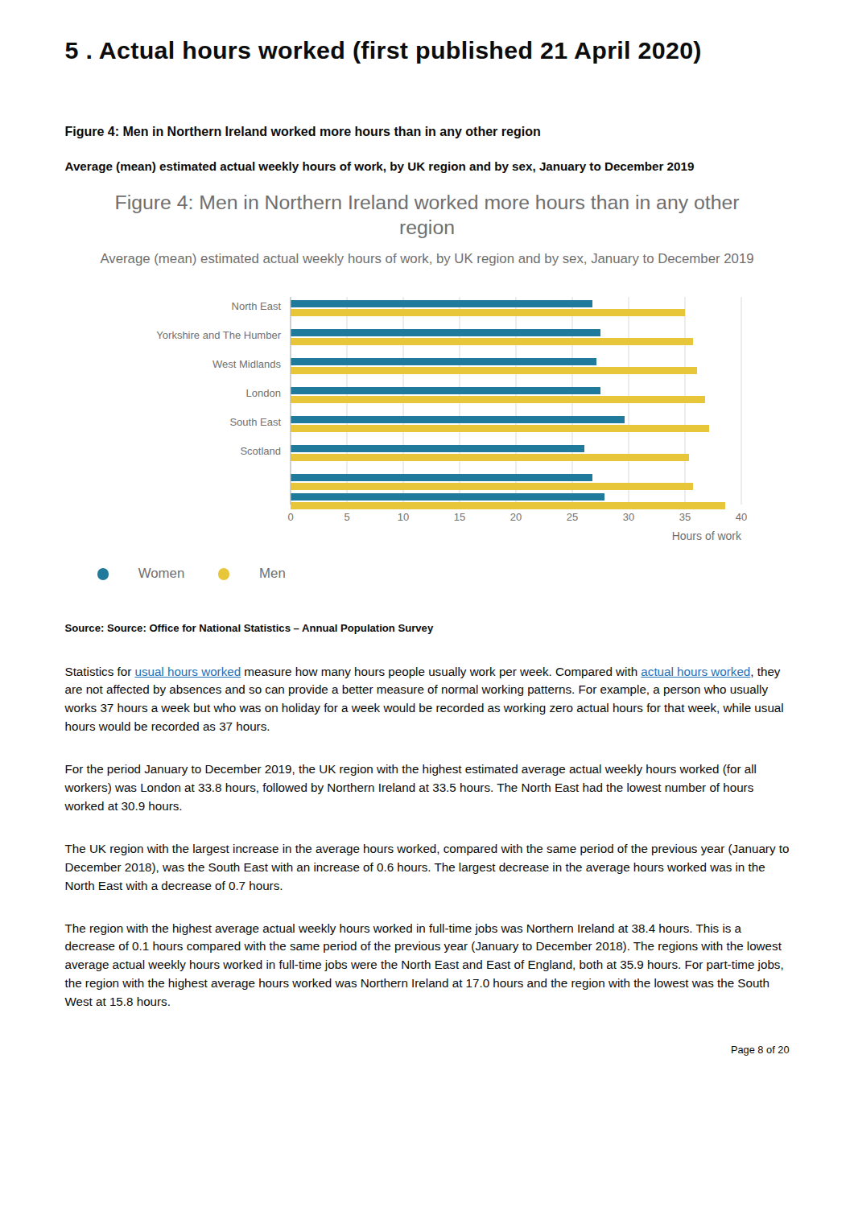5 . Actual hours worked (first published 21 April 2020)
Figure 4: Men in Northern Ireland worked more hours than in any other region
Average (mean) estimated actual weekly hours of work, by UK region and by sex, January to December 2019
Figure 4: Men in Northern Ireland worked more hours than in any other region
Average (mean) estimated actual weekly hours of work, by UK region and by sex, January to December 2019
0 5 10 15 20 25 30 35 40 Hours of work North East Yorkshire and The Humber West Midlands London South East Scotland
Women Men
Source: Source: Office for National Statistics – Annual Population Survey
Statistics for usual hours worked measure how many hours people usually work per week. Compared with actual hours worked, they are not affected by absences and so can provide a better measure of normal working patterns. For example, a person who usually works 37 hours a week but who was on holiday for a week would be recorded as working zero actual hours for that week, while usual hours would be recorded as 37 hours.
For the period January to December 2019, the UK region with the highest estimated average actual weekly hours worked (for all workers) was London at 33.8 hours, followed by Northern Ireland at 33.5 hours. The North East had the lowest number of hours worked at 30.9 hours.
The UK region with the largest increase in the average hours worked, compared with the same period of the previous year (January to December 2018), was the South East with an increase of 0.6 hours. The largest decrease in the average hours worked was in the North East with a decrease of 0.7 hours.
The region with the highest average actual weekly hours worked in full-time jobs was Northern Ireland at 38.4 hours. This is a decrease of 0.1 hours compared with the same period of the previous year (January to December 2018). The regions with the lowest average actual weekly hours worked in full-time jobs were the North East and East of England, both at 35.9 hours. For part-time jobs, the region with the highest average hours worked was Northern Ireland at 17.0 hours and the region with the lowest was the South West at 15.8 hours.
Page 8 of 20